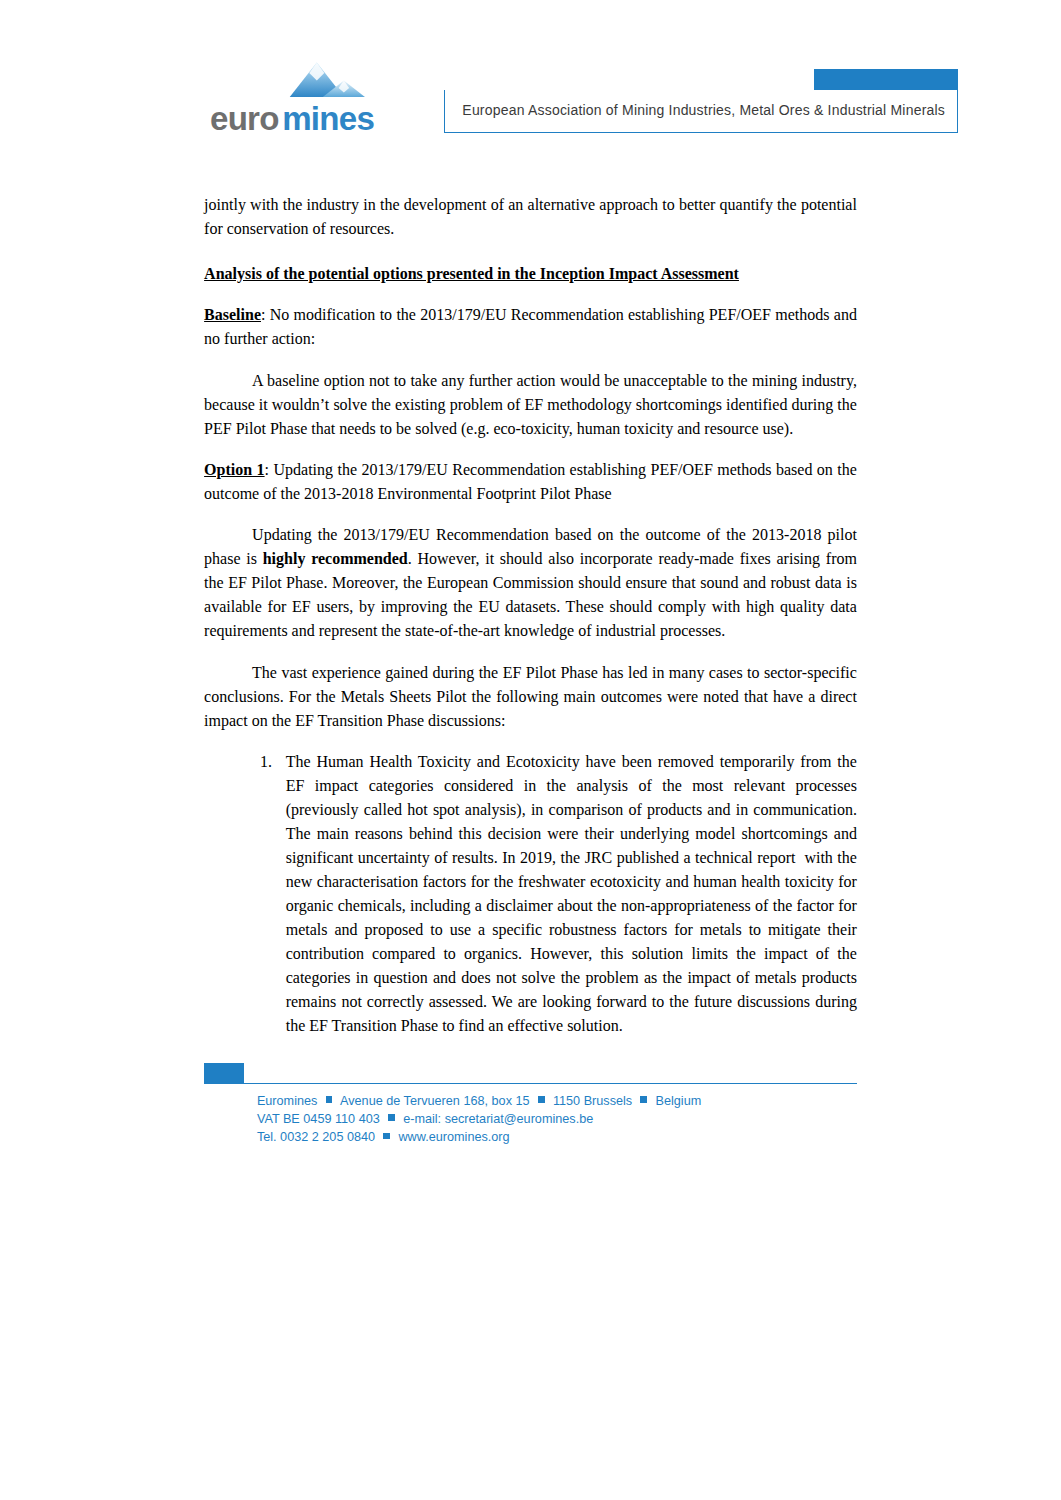euro mines
European Association of Mining Industries, Metal Ores & Industrial Minerals
jointly with the industry in the development of an alternative approach to better quantify the potential for conservation of resources.
Analysis of the potential options presented in the Inception Impact Assessment
Baseline: No modification to the 2013/179/EU Recommendation establishing PEF/OEF methods and no further action:
A baseline option not to take any further action would be unacceptable to the mining industry, because it wouldn’t solve the existing problem of EF methodology shortcomings identified during the PEF Pilot Phase that needs to be solved (e.g. eco-toxicity, human toxicity and resource use).
Option 1: Updating the 2013/179/EU Recommendation establishing PEF/OEF methods based on the outcome of the 2013-2018 Environmental Footprint Pilot Phase
Updating the 2013/179/EU Recommendation based on the outcome of the 2013-2018 pilot phase is highly recommended. However, it should also incorporate ready-made fixes arising from the EF Pilot Phase. Moreover, the European Commission should ensure that sound and robust data is available for EF users, by improving the EU datasets. These should comply with high quality data requirements and represent the state-of-the-art knowledge of industrial processes.
The vast experience gained during the EF Pilot Phase has led in many cases to sector-specific conclusions. For the Metals Sheets Pilot the following main outcomes were noted that have a direct impact on the EF Transition Phase discussions:
The Human Health Toxicity and Ecotoxicity have been removed temporarily from the EF impact categories considered in the analysis of the most relevant processes (previously called hot spot analysis), in comparison of products and in communication. The main reasons behind this decision were their underlying model shortcomings and significant uncertainty of results. In 2019, the JRC published a technical report with the new characterisation factors for the freshwater ecotoxicity and human health toxicity for organic chemicals, including a disclaimer about the non-appropriateness of the factor for metals and proposed to use a specific robustness factors for metals to mitigate their contribution compared to organics. However, this solution limits the impact of the categories in question and does not solve the problem as the impact of metals products remains not correctly assessed. We are looking forward to the future discussions during the EF Transition Phase to find an effective solution.
Euromines Avenue de Tervueren 168, box 15 1150 Brussels Belgium
VAT BE 0459 110 403 e-mail: secretariat@euromines.be
Tel. 0032 2 205 0840 www.euromines.org